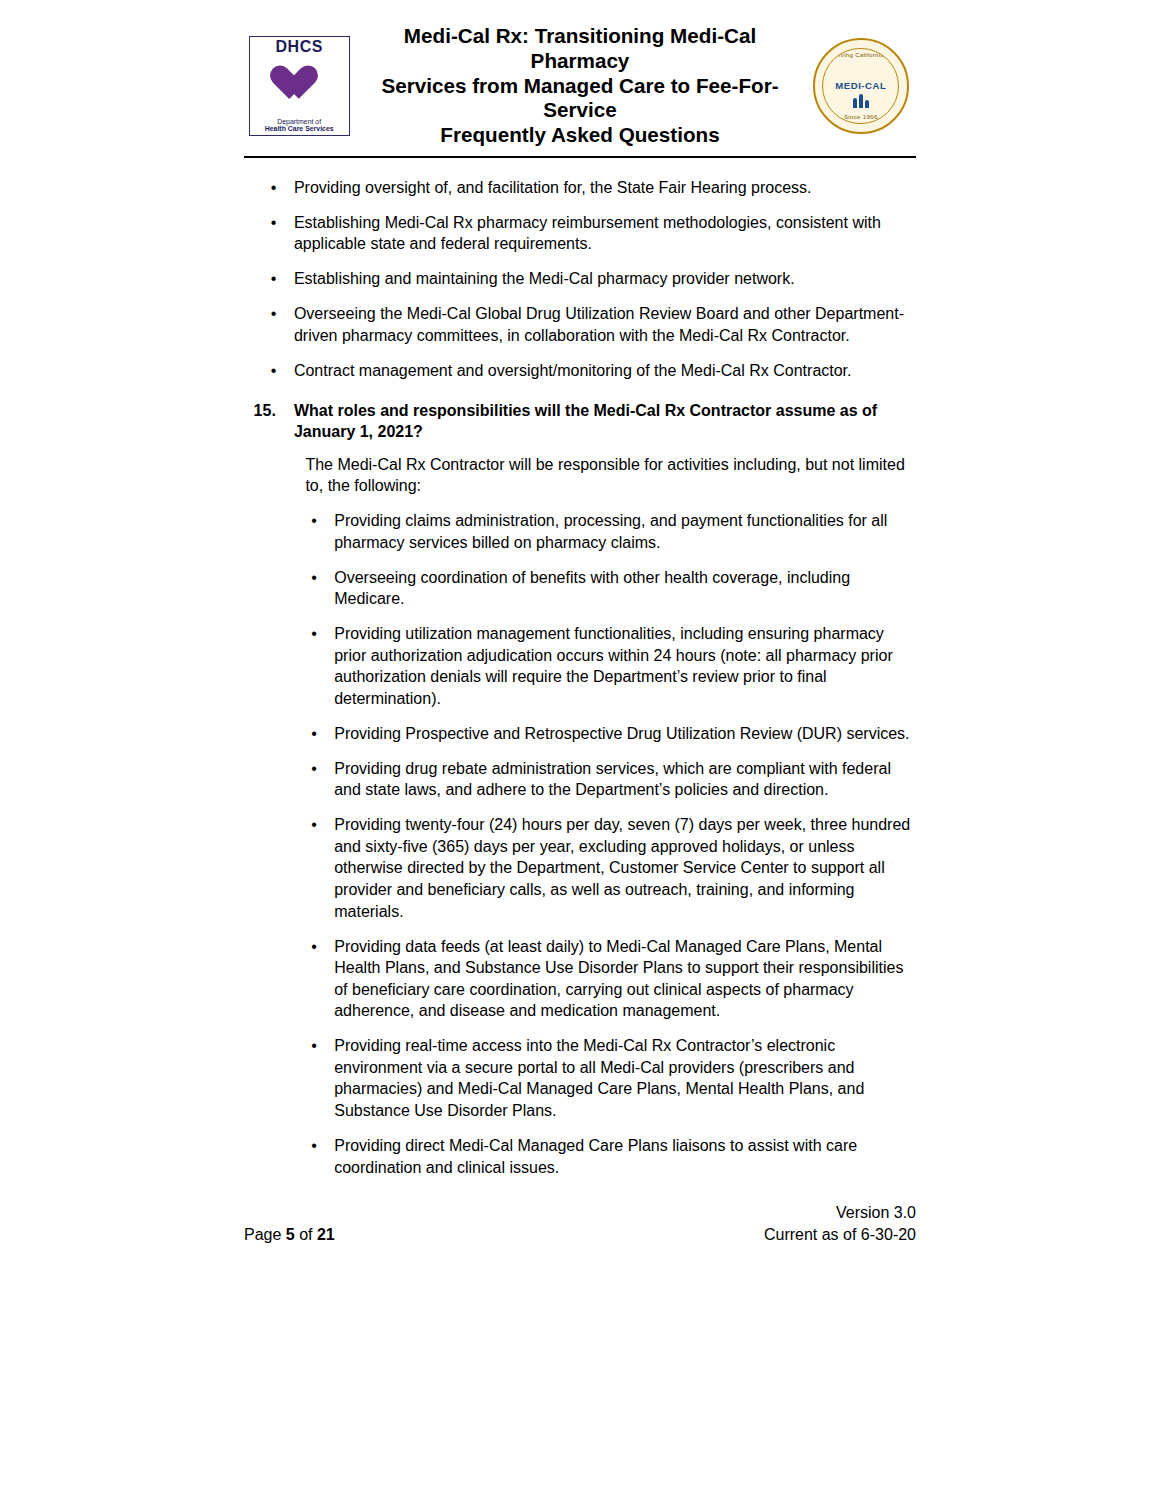DHCS
Department of
Health Care Services
Medi-Cal Rx: Transitioning Medi-Cal Pharmacy
Services from Managed Care to Fee-For-Service
Frequently Asked Questions
Serving Californians
MEDI-CAL
Since 1966
Providing oversight of, and facilitation for, the State Fair Hearing process.
Establishing Medi-Cal Rx pharmacy reimbursement methodologies, consistent with applicable state and federal requirements.
Establishing and maintaining the Medi-Cal pharmacy provider network.
Overseeing the Medi-Cal Global Drug Utilization Review Board and other Department-driven pharmacy committees, in collaboration with the Medi-Cal Rx Contractor.
Contract management and oversight/monitoring of the Medi-Cal Rx Contractor.
What roles and responsibilities will the Medi-Cal Rx Contractor assume as of January 1, 2021?
The Medi-Cal Rx Contractor will be responsible for activities including, but not limited to, the following:
Providing claims administration, processing, and payment functionalities for all pharmacy services billed on pharmacy claims.
Overseeing coordination of benefits with other health coverage, including Medicare.
Providing utilization management functionalities, including ensuring pharmacy prior authorization adjudication occurs within 24 hours (note: all pharmacy prior authorization denials will require the Department’s review prior to final determination).
Providing Prospective and Retrospective Drug Utilization Review (DUR) services.
Providing drug rebate administration services, which are compliant with federal and state laws, and adhere to the Department’s policies and direction.
Providing twenty-four (24) hours per day, seven (7) days per week, three hundred and sixty-five (365) days per year, excluding approved holidays, or unless otherwise directed by the Department, Customer Service Center to support all provider and beneficiary calls, as well as outreach, training, and informing materials.
Providing data feeds (at least daily) to Medi-Cal Managed Care Plans, Mental Health Plans, and Substance Use Disorder Plans to support their responsibilities of beneficiary care coordination, carrying out clinical aspects of pharmacy adherence, and disease and medication management.
Providing real-time access into the Medi-Cal Rx Contractor’s electronic environment via a secure portal to all Medi-Cal providers (prescribers and pharmacies) and Medi-Cal Managed Care Plans, Mental Health Plans, and Substance Use Disorder Plans.
Providing direct Medi-Cal Managed Care Plans liaisons to assist with care coordination and clinical issues.
Page 5 of 21
Version 3.0
Current as of 6-30-20